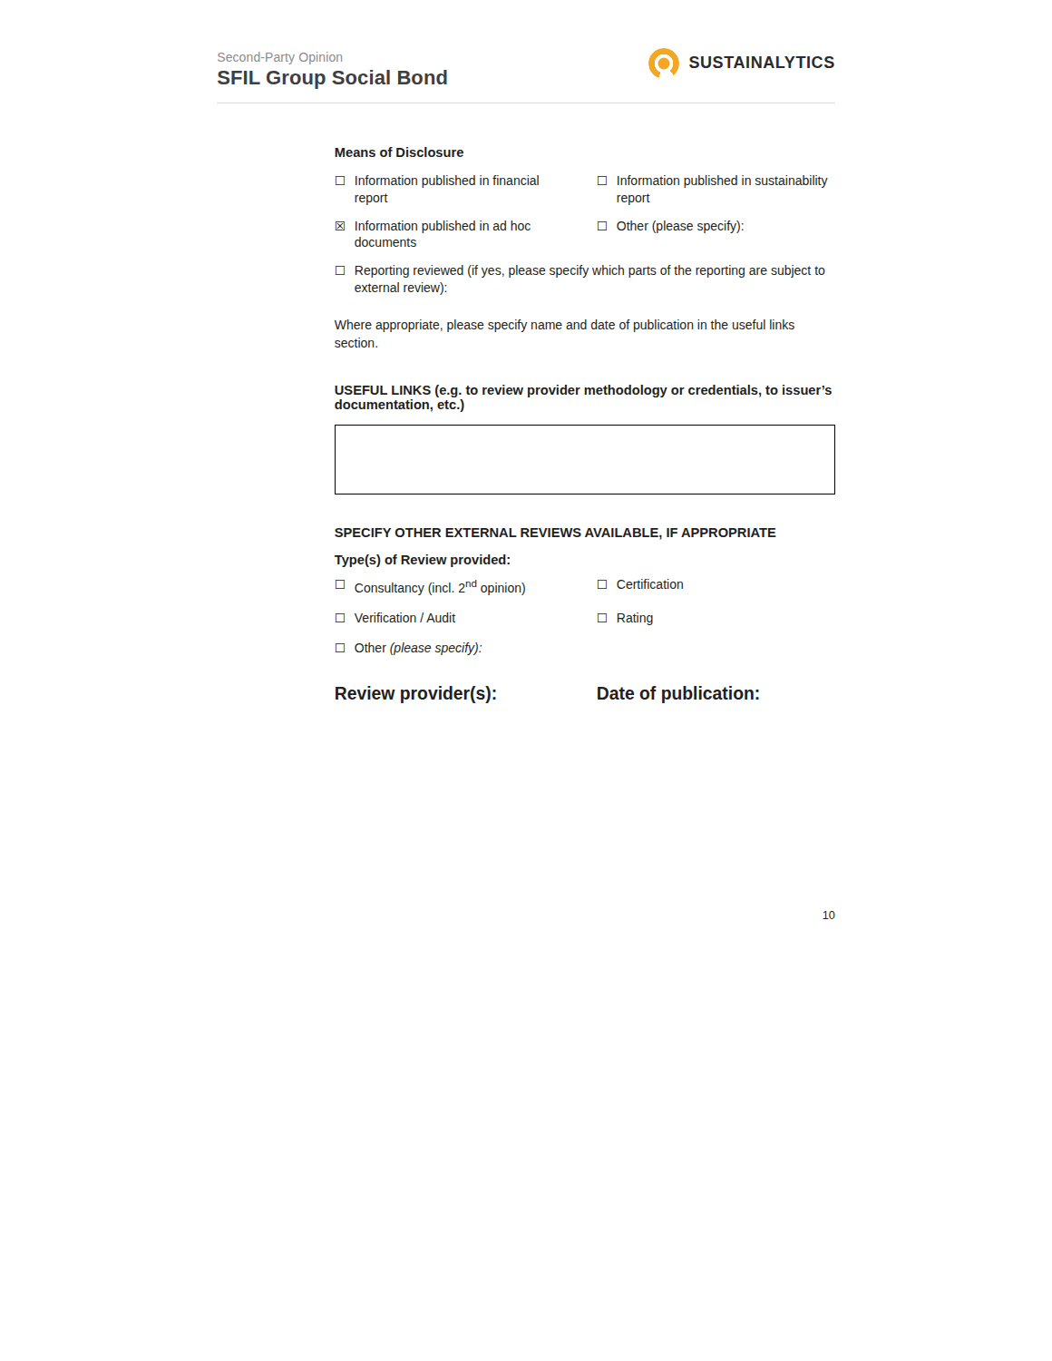Second-Party Opinion
SFIL Group Social Bond
SUSTAINALYTICS
Means of Disclosure
☐Information published in financial report
☐Information published in sustainability report
☒Information published in ad hoc documents
☐Other (please specify):
☐Reporting reviewed (if yes, please specify which parts of the reporting are subject to external review):
Where appropriate, please specify name and date of publication in the useful links section.
USEFUL LINKS (e.g. to review provider methodology or credentials, to issuer’s documentation, etc.)
SPECIFY OTHER EXTERNAL REVIEWS AVAILABLE, IF APPROPRIATE
Type(s) of Review provided:
☐Consultancy (incl. 2nd opinion)
☐Certification
☐Verification / Audit
☐Rating
☐Other (please specify):
Review provider(s):
Date of publication:
10